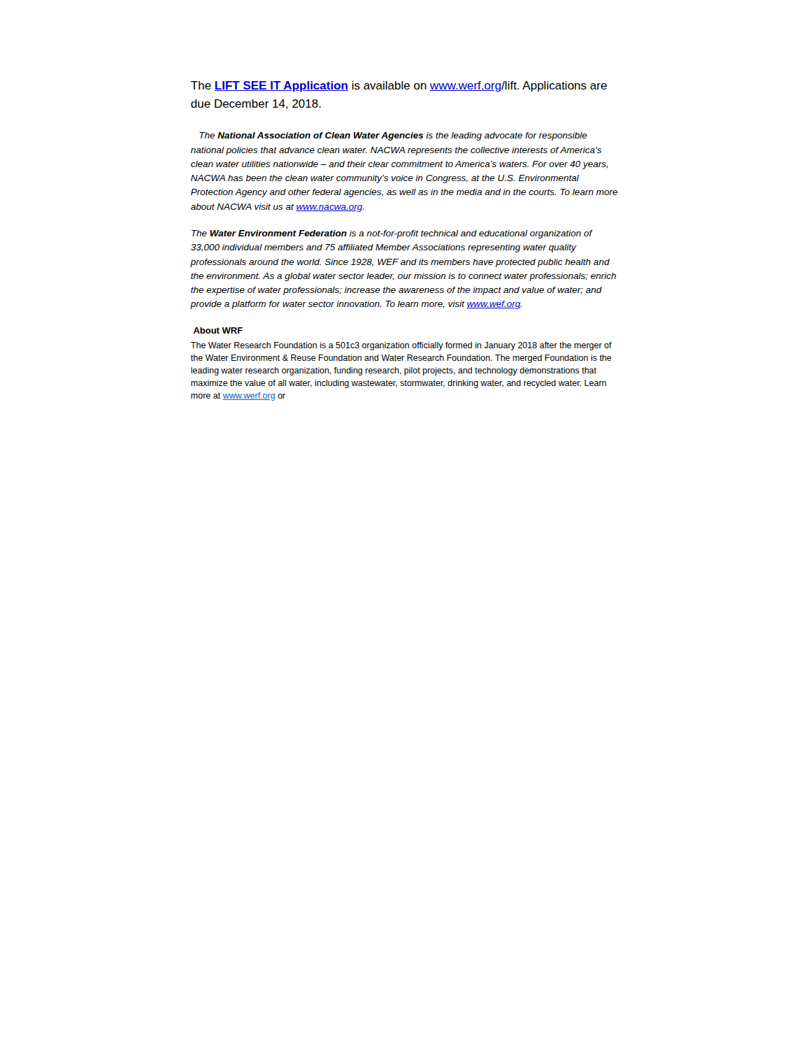The LIFT SEE IT Application is available on www.werf.org/lift. Applications are due December 14, 2018.
The National Association of Clean Water Agencies is the leading advocate for responsible national policies that advance clean water. NACWA represents the collective interests of America's clean water utilities nationwide – and their clear commitment to America’s waters. For over 40 years, NACWA has been the clean water community’s voice in Congress, at the U.S. Environmental Protection Agency and other federal agencies, as well as in the media and in the courts. To learn more about NACWA visit us at www.nacwa.org.
The Water Environment Federation is a not-for-profit technical and educational organization of 33,000 individual members and 75 affiliated Member Associations representing water quality professionals around the world. Since 1928, WEF and its members have protected public health and the environment. As a global water sector leader, our mission is to connect water professionals; enrich the expertise of water professionals; increase the awareness of the impact and value of water; and provide a platform for water sector innovation. To learn more, visit www.wef.org.
About WRF
The Water Research Foundation is a 501c3 organization officially formed in January 2018 after the merger of the Water Environment & Reuse Foundation and Water Research Foundation. The merged Foundation is the leading water research organization, funding research, pilot projects, and technology demonstrations that maximize the value of all water, including wastewater, stormwater, drinking water, and recycled water. Learn more at www.werf.org or